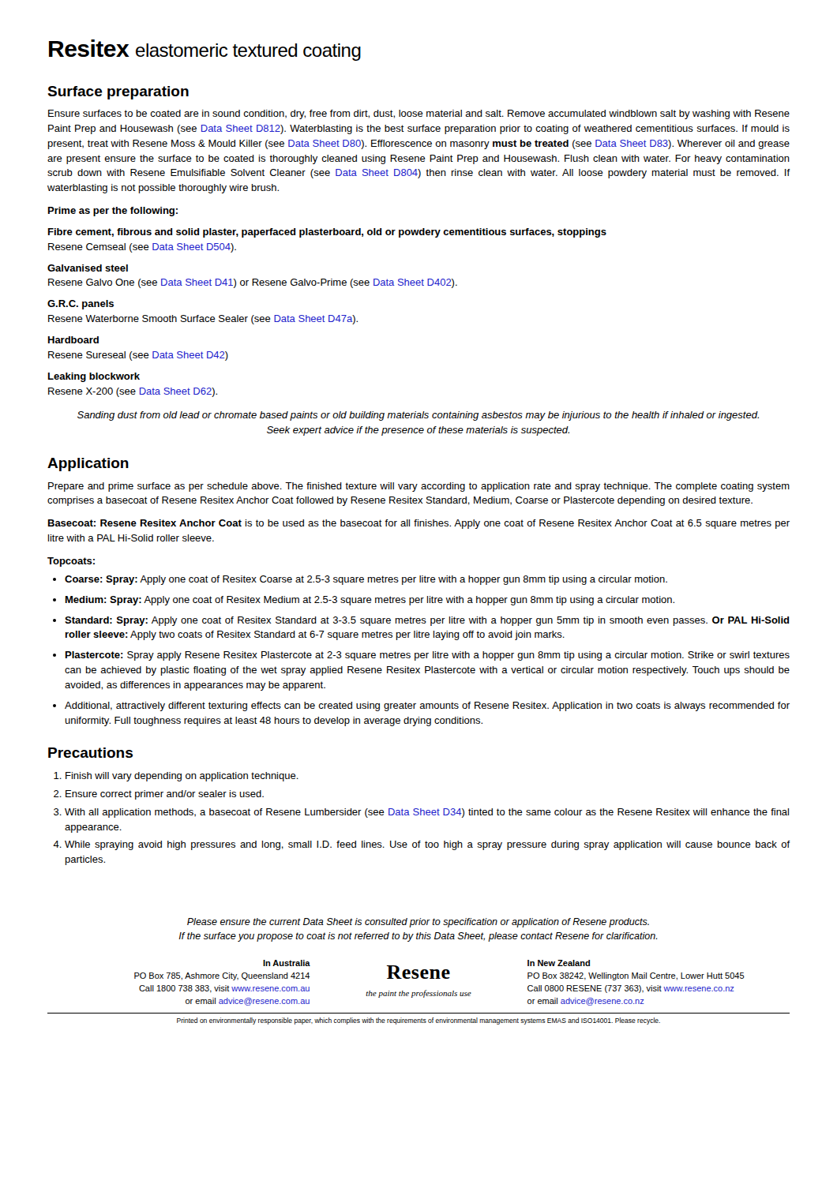Resitex elastomeric textured coating
Surface preparation
Ensure surfaces to be coated are in sound condition, dry, free from dirt, dust, loose material and salt. Remove accumulated windblown salt by washing with Resene Paint Prep and Housewash (see Data Sheet D812). Waterblasting is the best surface preparation prior to coating of weathered cementitious surfaces. If mould is present, treat with Resene Moss & Mould Killer (see Data Sheet D80). Efflorescence on masonry must be treated (see Data Sheet D83). Wherever oil and grease are present ensure the surface to be coated is thoroughly cleaned using Resene Paint Prep and Housewash. Flush clean with water. For heavy contamination scrub down with Resene Emulsifiable Solvent Cleaner (see Data Sheet D804) then rinse clean with water. All loose powdery material must be removed. If waterblasting is not possible thoroughly wire brush.
Prime as per the following:
Fibre cement, fibrous and solid plaster, paperfaced plasterboard, old or powdery cementitious surfaces, stoppings
Resene Cemseal (see Data Sheet D504).
Galvanised steel
Resene Galvo One (see Data Sheet D41) or Resene Galvo-Prime (see Data Sheet D402).
G.R.C. panels
Resene Waterborne Smooth Surface Sealer (see Data Sheet D47a).
Hardboard
Resene Sureseal (see Data Sheet D42)
Leaking blockwork
Resene X-200 (see Data Sheet D62).
Sanding dust from old lead or chromate based paints or old building materials containing asbestos may be injurious to the health if inhaled or ingested. Seek expert advice if the presence of these materials is suspected.
Application
Prepare and prime surface as per schedule above. The finished texture will vary according to application rate and spray technique. The complete coating system comprises a basecoat of Resene Resitex Anchor Coat followed by Resene Resitex Standard, Medium, Coarse or Plastercote depending on desired texture.
Basecoat: Resene Resitex Anchor Coat is to be used as the basecoat for all finishes. Apply one coat of Resene Resitex Anchor Coat at 6.5 square metres per litre with a PAL Hi-Solid roller sleeve.
Topcoats:
Coarse: Spray: Apply one coat of Resitex Coarse at 2.5-3 square metres per litre with a hopper gun 8mm tip using a circular motion.
Medium: Spray: Apply one coat of Resitex Medium at 2.5-3 square metres per litre with a hopper gun 8mm tip using a circular motion.
Standard: Spray: Apply one coat of Resitex Standard at 3-3.5 square metres per litre with a hopper gun 5mm tip in smooth even passes. Or PAL Hi-Solid roller sleeve: Apply two coats of Resitex Standard at 6-7 square metres per litre laying off to avoid join marks.
Plastercote: Spray apply Resene Resitex Plastercote at 2-3 square metres per litre with a hopper gun 8mm tip using a circular motion. Strike or swirl textures can be achieved by plastic floating of the wet spray applied Resene Resitex Plastercote with a vertical or circular motion respectively. Touch ups should be avoided, as differences in appearances may be apparent.
Additional, attractively different texturing effects can be created using greater amounts of Resene Resitex. Application in two coats is always recommended for uniformity. Full toughness requires at least 48 hours to develop in average drying conditions.
Precautions
Finish will vary depending on application technique.
Ensure correct primer and/or sealer is used.
With all application methods, a basecoat of Resene Lumbersider (see Data Sheet D34) tinted to the same colour as the Resene Resitex will enhance the final appearance.
While spraying avoid high pressures and long, small I.D. feed lines. Use of too high a spray pressure during spray application will cause bounce back of particles.
Please ensure the current Data Sheet is consulted prior to specification or application of Resene products.
If the surface you propose to coat is not referred to by this Data Sheet, please contact Resene for clarification.
| In Australia PO Box 785, Ashmore City, Queensland 4214 Call 1800 738 383, visit www.resene.com.au or email advice@resene.com.au | Resene the paint the professionals use | In New Zealand PO Box 38242, Wellington Mail Centre, Lower Hutt 5045 Call 0800 RESENE (737 363), visit www.resene.co.nz or email advice@resene.co.nz |
Printed on environmentally responsible paper, which complies with the requirements of environmental management systems EMAS and ISO14001. Please recycle.